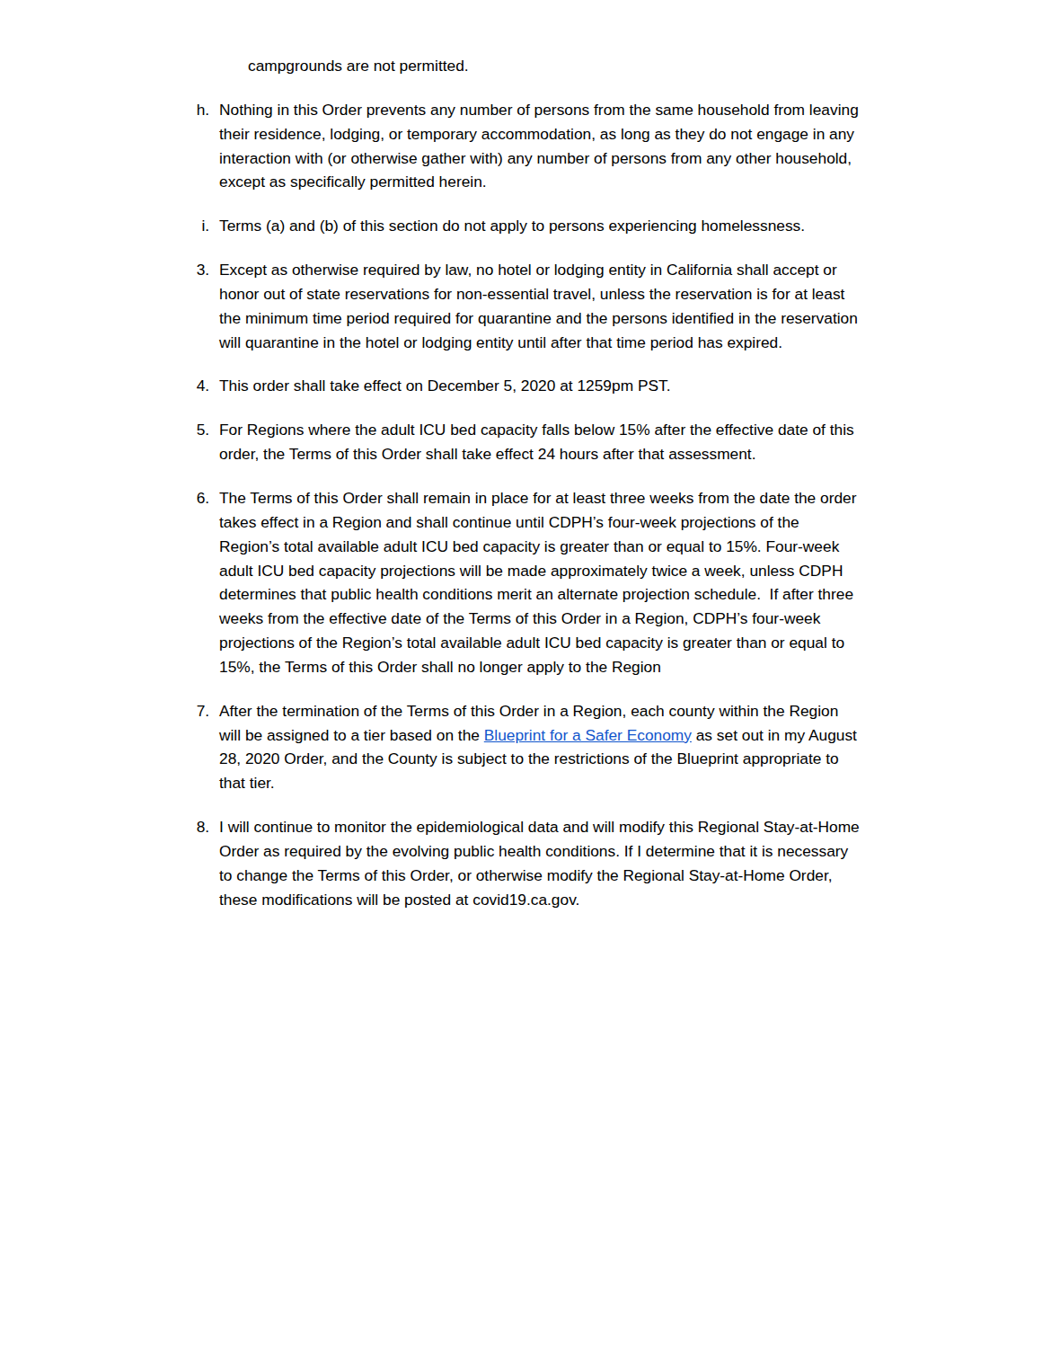campgrounds are not permitted.
Nothing in this Order prevents any number of persons from the same household from leaving their residence, lodging, or temporary accommodation, as long as they do not engage in any interaction with (or otherwise gather with) any number of persons from any other household, except as specifically permitted herein.
Terms (a) and (b) of this section do not apply to persons experiencing homelessness.
Except as otherwise required by law, no hotel or lodging entity in California shall accept or honor out of state reservations for non-essential travel, unless the reservation is for at least the minimum time period required for quarantine and the persons identified in the reservation will quarantine in the hotel or lodging entity until after that time period has expired.
This order shall take effect on December 5, 2020 at 1259pm PST.
For Regions where the adult ICU bed capacity falls below 15% after the effective date of this order, the Terms of this Order shall take effect 24 hours after that assessment.
The Terms of this Order shall remain in place for at least three weeks from the date the order takes effect in a Region and shall continue until CDPH’s four-week projections of the Region’s total available adult ICU bed capacity is greater than or equal to 15%. Four-week adult ICU bed capacity projections will be made approximately twice a week, unless CDPH determines that public health conditions merit an alternate projection schedule. If after three weeks from the effective date of the Terms of this Order in a Region, CDPH’s four-week projections of the Region’s total available adult ICU bed capacity is greater than or equal to 15%, the Terms of this Order shall no longer apply to the Region
After the termination of the Terms of this Order in a Region, each county within the Region will be assigned to a tier based on the Blueprint for a Safer Economy as set out in my August 28, 2020 Order, and the County is subject to the restrictions of the Blueprint appropriate to that tier.
I will continue to monitor the epidemiological data and will modify this Regional Stay-at-Home Order as required by the evolving public health conditions. If I determine that it is necessary to change the Terms of this Order, or otherwise modify the Regional Stay-at-Home Order, these modifications will be posted at covid19.ca.gov.